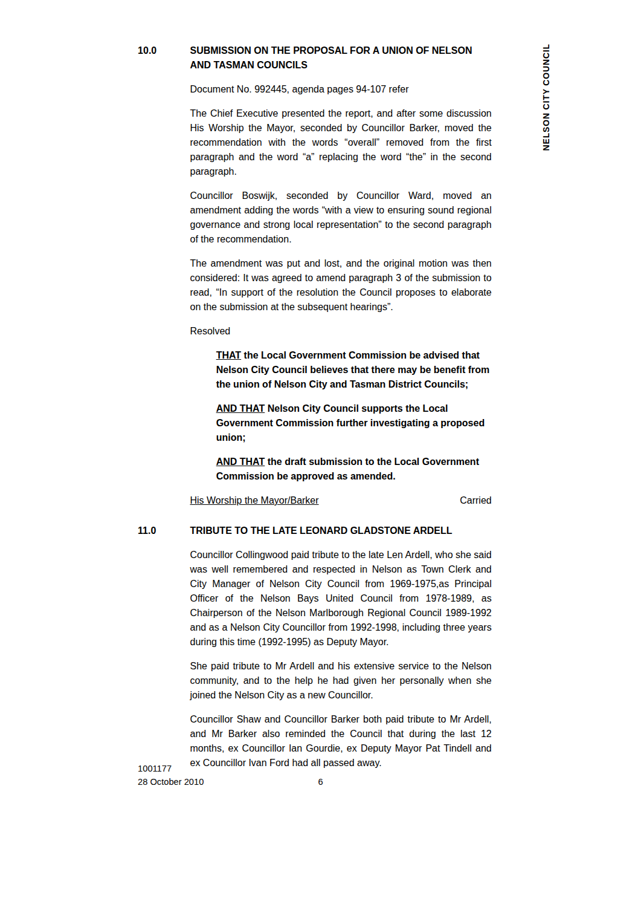NELSON CITY COUNCIL
10.0 Submission on the Proposal for a Union of Nelson and Tasman Councils
Document No. 992445, agenda pages 94-107 refer
The Chief Executive presented the report, and after some discussion His Worship the Mayor, seconded by Councillor Barker, moved the recommendation with the words “overall” removed from the first paragraph and the word “a” replacing the word “the” in the second paragraph.
Councillor Boswijk, seconded by Councillor Ward, moved an amendment adding the words “with a view to ensuring sound regional governance and strong local representation” to the second paragraph of the recommendation.
The amendment was put and lost, and the original motion was then considered: It was agreed to amend paragraph 3 of the submission to read, “In support of the resolution the Council proposes to elaborate on the submission at the subsequent hearings”.
Resolved
THAT the Local Government Commission be advised that Nelson City Council believes that there may be benefit from the union of Nelson City and Tasman District Councils;
AND THAT Nelson City Council supports the Local Government Commission further investigating a proposed union;
AND THAT the draft submission to the Local Government Commission be approved as amended.
His Worship the Mayor/Barker Carried
11.0 Tribute to the Late Leonard Gladstone Ardell
Councillor Collingwood paid tribute to the late Len Ardell, who she said was well remembered and respected in Nelson as Town Clerk and City Manager of Nelson City Council from 1969-1975,as Principal Officer of the Nelson Bays United Council from 1978-1989, as Chairperson of the Nelson Marlborough Regional Council 1989-1992 and as a Nelson City Councillor from 1992-1998, including three years during this time (1992-1995) as Deputy Mayor.
She paid tribute to Mr Ardell and his extensive service to the Nelson community, and to the help he had given her personally when she joined the Nelson City as a new Councillor.
Councillor Shaw and Councillor Barker both paid tribute to Mr Ardell, and Mr Barker also reminded the Council that during the last 12 months, ex Councillor Ian Gourdie, ex Deputy Mayor Pat Tindell and ex Councillor Ivan Ford had all passed away.
1001177 28 October 2010
6